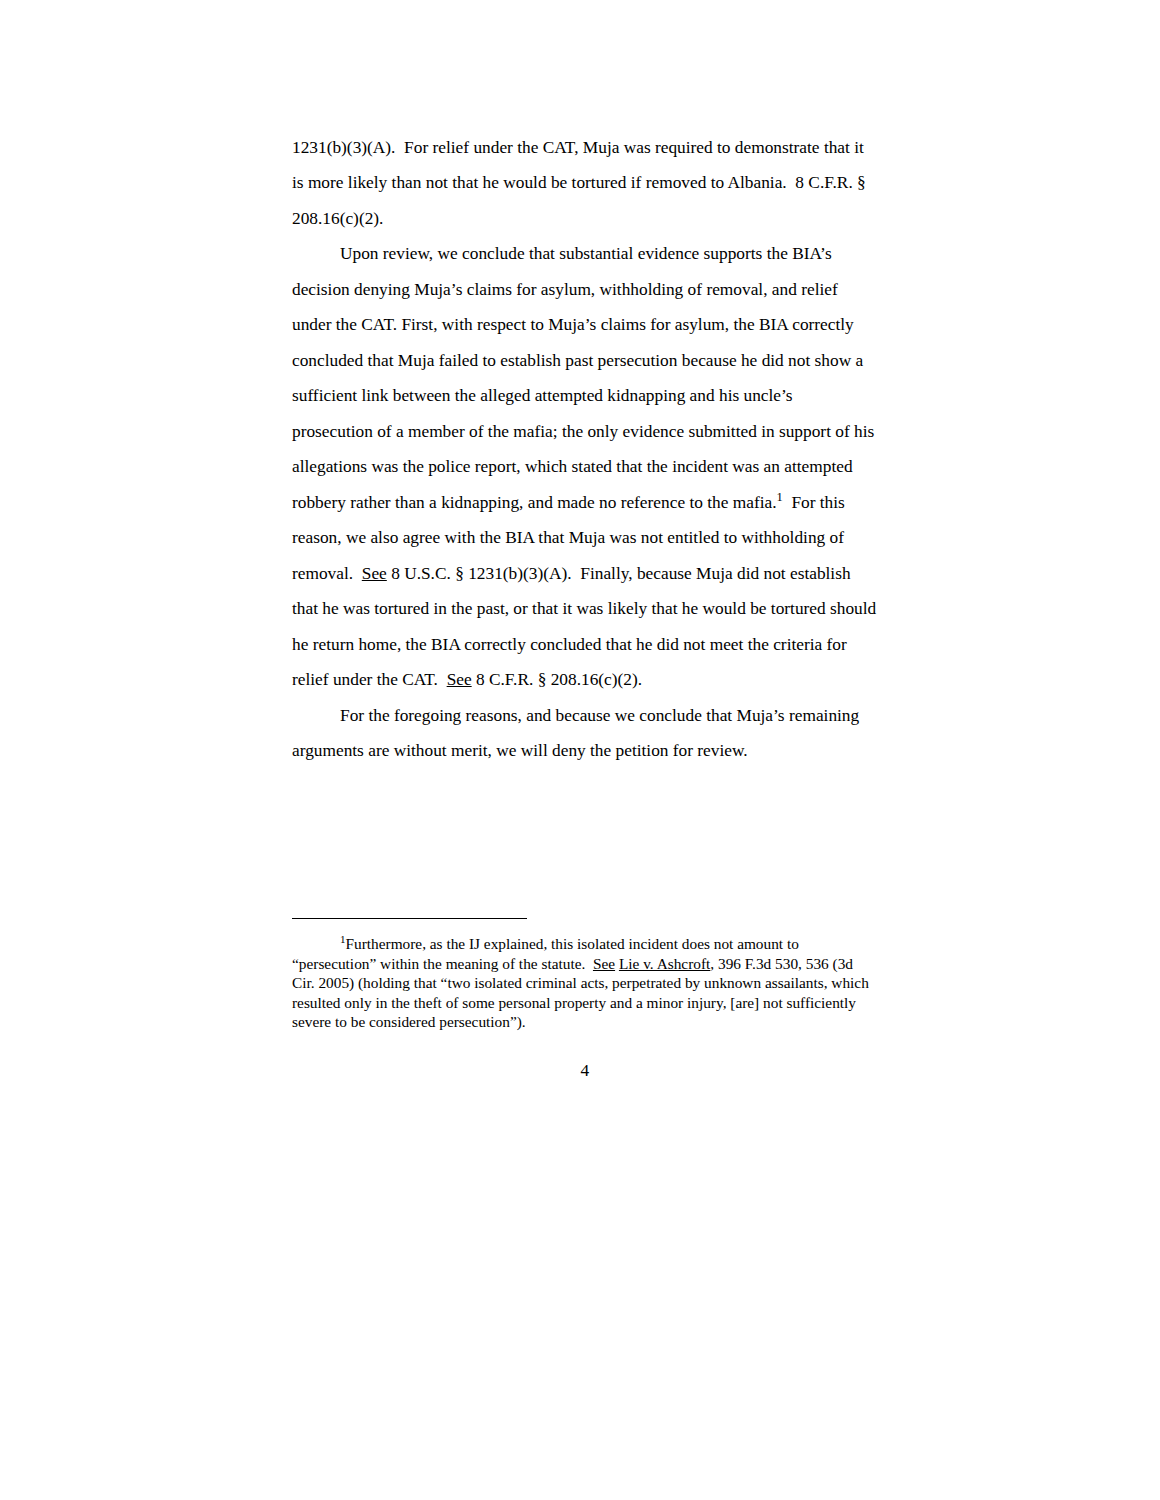1231(b)(3)(A). For relief under the CAT, Muja was required to demonstrate that it is more likely than not that he would be tortured if removed to Albania. 8 C.F.R. § 208.16(c)(2).
Upon review, we conclude that substantial evidence supports the BIA’s decision denying Muja’s claims for asylum, withholding of removal, and relief under the CAT. First, with respect to Muja’s claims for asylum, the BIA correctly concluded that Muja failed to establish past persecution because he did not show a sufficient link between the alleged attempted kidnapping and his uncle’s prosecution of a member of the mafia; the only evidence submitted in support of his allegations was the police report, which stated that the incident was an attempted robbery rather than a kidnapping, and made no reference to the mafia.1 For this reason, we also agree with the BIA that Muja was not entitled to withholding of removal. See 8 U.S.C. § 1231(b)(3)(A). Finally, because Muja did not establish that he was tortured in the past, or that it was likely that he would be tortured should he return home, the BIA correctly concluded that he did not meet the criteria for relief under the CAT. See 8 C.F.R. § 208.16(c)(2).
For the foregoing reasons, and because we conclude that Muja’s remaining arguments are without merit, we will deny the petition for review.
1Furthermore, as the IJ explained, this isolated incident does not amount to “persecution” within the meaning of the statute. See Lie v. Ashcroft, 396 F.3d 530, 536 (3d Cir. 2005) (holding that “two isolated criminal acts, perpetrated by unknown assailants, which resulted only in the theft of some personal property and a minor injury, [are] not sufficiently severe to be considered persecution”).
4